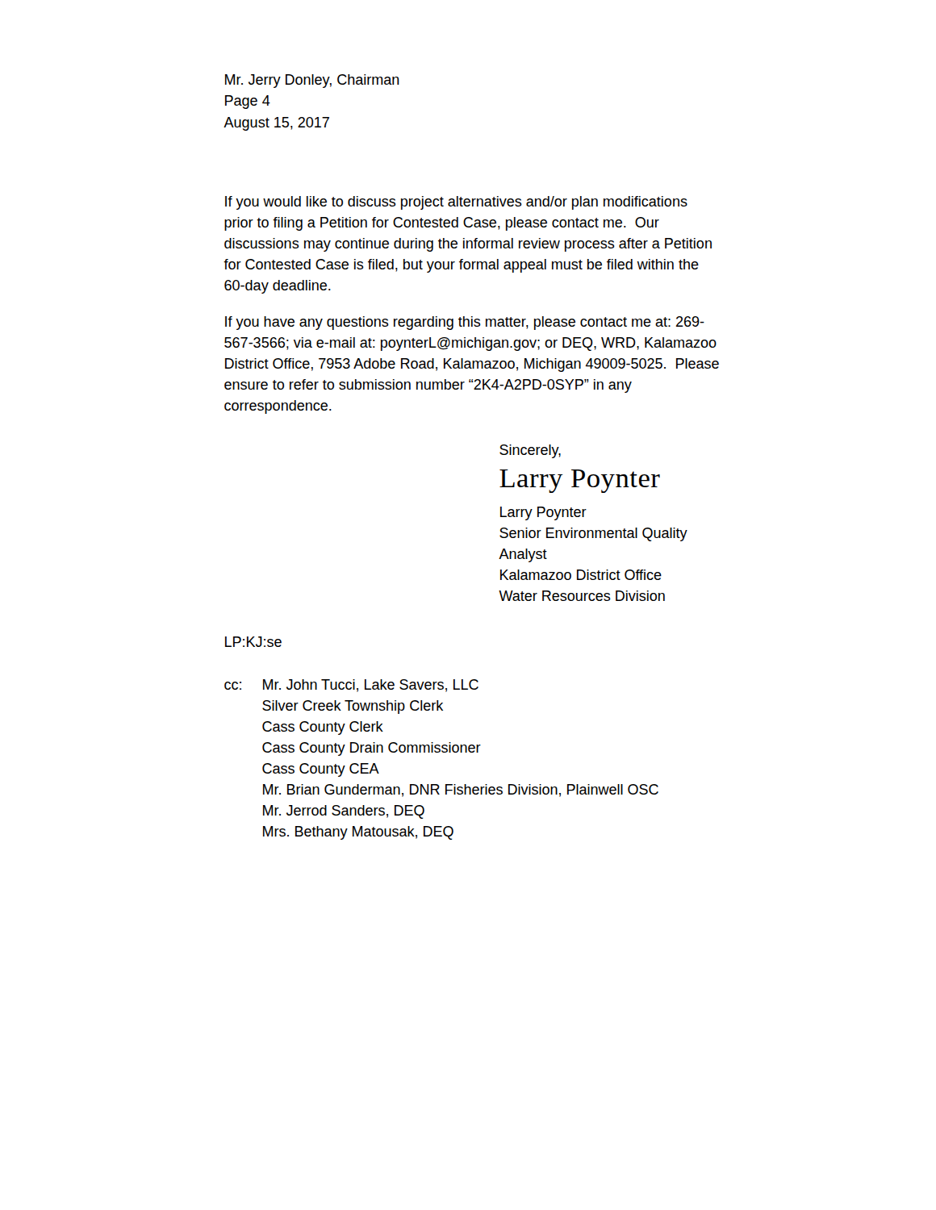Mr. Jerry Donley, Chairman
Page 4
August 15, 2017
If you would like to discuss project alternatives and/or plan modifications prior to filing a Petition for Contested Case, please contact me. Our discussions may continue during the informal review process after a Petition for Contested Case is filed, but your formal appeal must be filed within the 60-day deadline.
If you have any questions regarding this matter, please contact me at: 269-567-3566; via e-mail at: poynterL@michigan.gov; or DEQ, WRD, Kalamazoo District Office, 7953 Adobe Road, Kalamazoo, Michigan 49009-5025. Please ensure to refer to submission number “2K4-A2PD-0SYP” in any correspondence.
Sincerely,
Larry Poynter
Larry Poynter
Senior Environmental Quality Analyst
Kalamazoo District Office
Water Resources Division
LP:KJ:se
cc:
Mr. John Tucci, Lake Savers, LLC
Silver Creek Township Clerk
Cass County Clerk
Cass County Drain Commissioner
Cass County CEA
Mr. Brian Gunderman, DNR Fisheries Division, Plainwell OSC
Mr. Jerrod Sanders, DEQ
Mrs. Bethany Matousak, DEQ